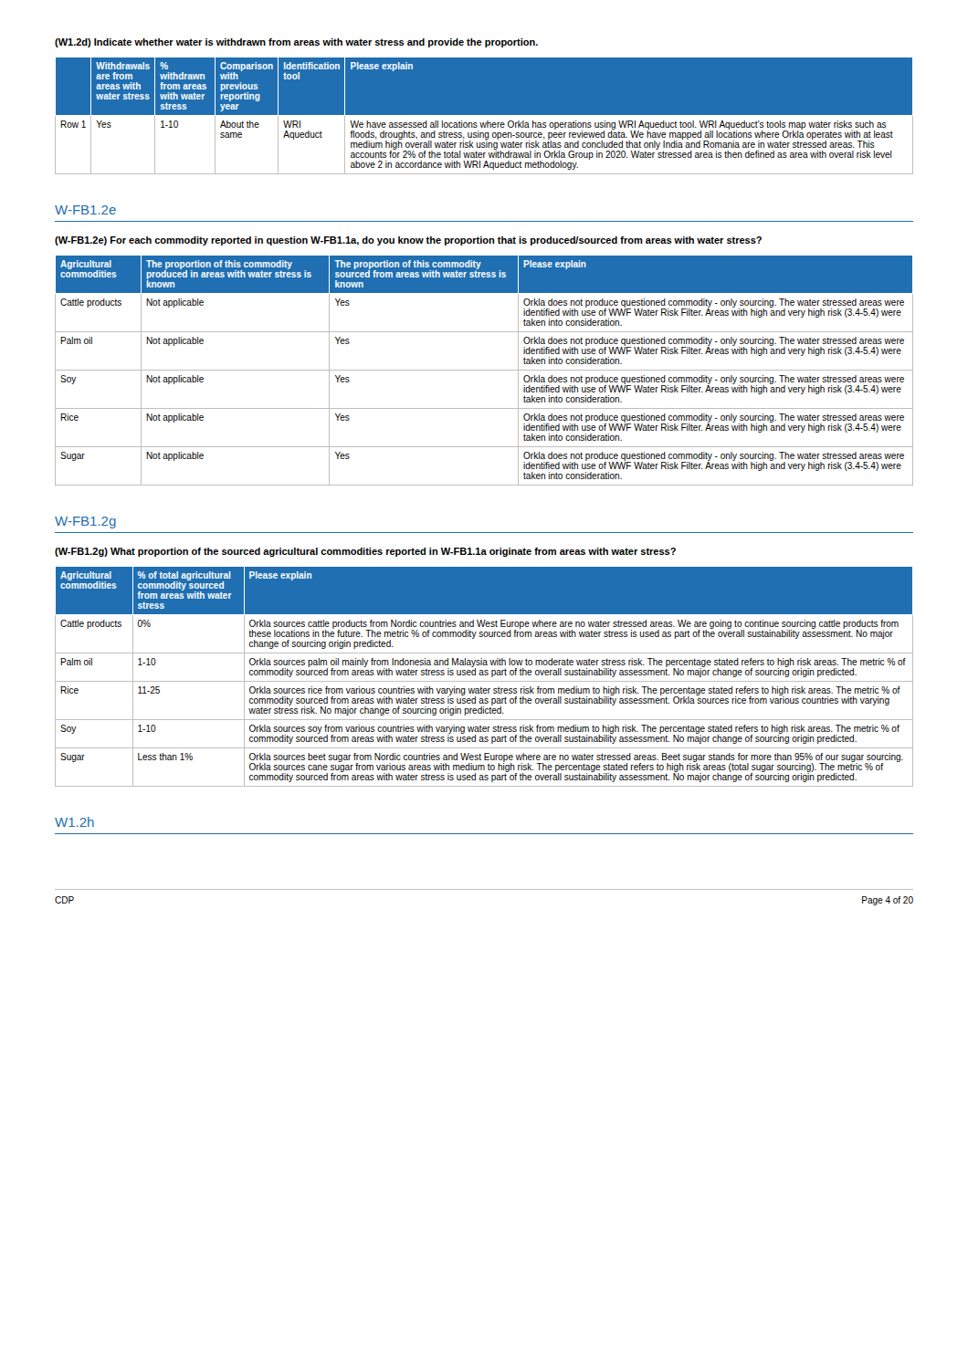(W1.2d) Indicate whether water is withdrawn from areas with water stress and provide the proportion.
| | Withdrawals are from areas with water stress | % withdrawn from areas with water stress | Comparison with previous reporting year | Identification tool | Please explain |
| --- | --- | --- | --- | --- | --- |
| Row 1 | Yes | 1-10 | About the same | WRI Aqueduct | We have assessed all locations where Orkla has operations using WRI Aqueduct tool. WRI Aqueduct's tools map water risks such as floods, droughts, and stress, using open-source, peer reviewed data. We have mapped all locations where Orkla operates with at least medium high overall water risk using water risk atlas and concluded that only India and Romania are in water stressed areas. This accounts for 2% of the total water withdrawal in Orkla Group in 2020. Water stressed area is then defined as area with overal risk level above 2 in accordance with WRI Aqueduct methodology. |
W-FB1.2e
(W-FB1.2e) For each commodity reported in question W-FB1.1a, do you know the proportion that is produced/sourced from areas with water stress?
| Agricultural commodities | The proportion of this commodity produced in areas with water stress is known | The proportion of this commodity sourced from areas with water stress is known | Please explain |
| --- | --- | --- | --- |
| Cattle products | Not applicable | Yes | Orkla does not produce questioned commodity - only sourcing. The water stressed areas were identified with use of WWF Water Risk Filter. Areas with high and very high risk (3.4-5.4) were taken into consideration. |
| Palm oil | Not applicable | Yes | Orkla does not produce questioned commodity - only sourcing. The water stressed areas were identified with use of WWF Water Risk Filter. Areas with high and very high risk (3.4-5.4) were taken into consideration. |
| Soy | Not applicable | Yes | Orkla does not produce questioned commodity - only sourcing. The water stressed areas were identified with use of WWF Water Risk Filter. Areas with high and very high risk (3.4-5.4) were taken into consideration. |
| Rice | Not applicable | Yes | Orkla does not produce questioned commodity - only sourcing. The water stressed areas were identified with use of WWF Water Risk Filter. Areas with high and very high risk (3.4-5.4) were taken into consideration. |
| Sugar | Not applicable | Yes | Orkla does not produce questioned commodity - only sourcing. The water stressed areas were identified with use of WWF Water Risk Filter. Areas with high and very high risk (3.4-5.4) were taken into consideration. |
W-FB1.2g
(W-FB1.2g) What proportion of the sourced agricultural commodities reported in W-FB1.1a originate from areas with water stress?
| Agricultural commodities | % of total agricultural commodity sourced from areas with water stress | Please explain |
| --- | --- | --- |
| Cattle products | 0% | Orkla sources cattle products from Nordic countries and West Europe where are no water stressed areas. We are going to continue sourcing cattle products from these locations in the future. The metric % of commodity sourced from areas with water stress is used as part of the overall sustainability assessment. No major change of sourcing origin predicted. |
| Palm oil | 1-10 | Orkla sources palm oil mainly from Indonesia and Malaysia with low to moderate water stress risk. The percentage stated refers to high risk areas. The metric % of commodity sourced from areas with water stress is used as part of the overall sustainability assessment. No major change of sourcing origin predicted. |
| Rice | 11-25 | Orkla sources rice from various countries with varying water stress risk from medium to high risk. The percentage stated refers to high risk areas. The metric % of commodity sourced from areas with water stress is used as part of the overall sustainability assessment. Orkla sources rice from various countries with varying water stress risk. No major change of sourcing origin predicted. |
| Soy | 1-10 | Orkla sources soy from various countries with varying water stress risk from medium to high risk. The percentage stated refers to high risk areas. The metric % of commodity sourced from areas with water stress is used as part of the overall sustainability assessment. No major change of sourcing origin predicted. |
| Sugar | Less than 1% | Orkla sources beet sugar from Nordic countries and West Europe where are no water stressed areas. Beet sugar stands for more than 95% of our sugar sourcing. Orkla sources cane sugar from various areas with medium to high risk. The percentage stated refers to high risk areas (total sugar sourcing). The metric % of commodity sourced from areas with water stress is used as part of the overall sustainability assessment. No major change of sourcing origin predicted. |
W1.2h
CDP Page 4 of 20